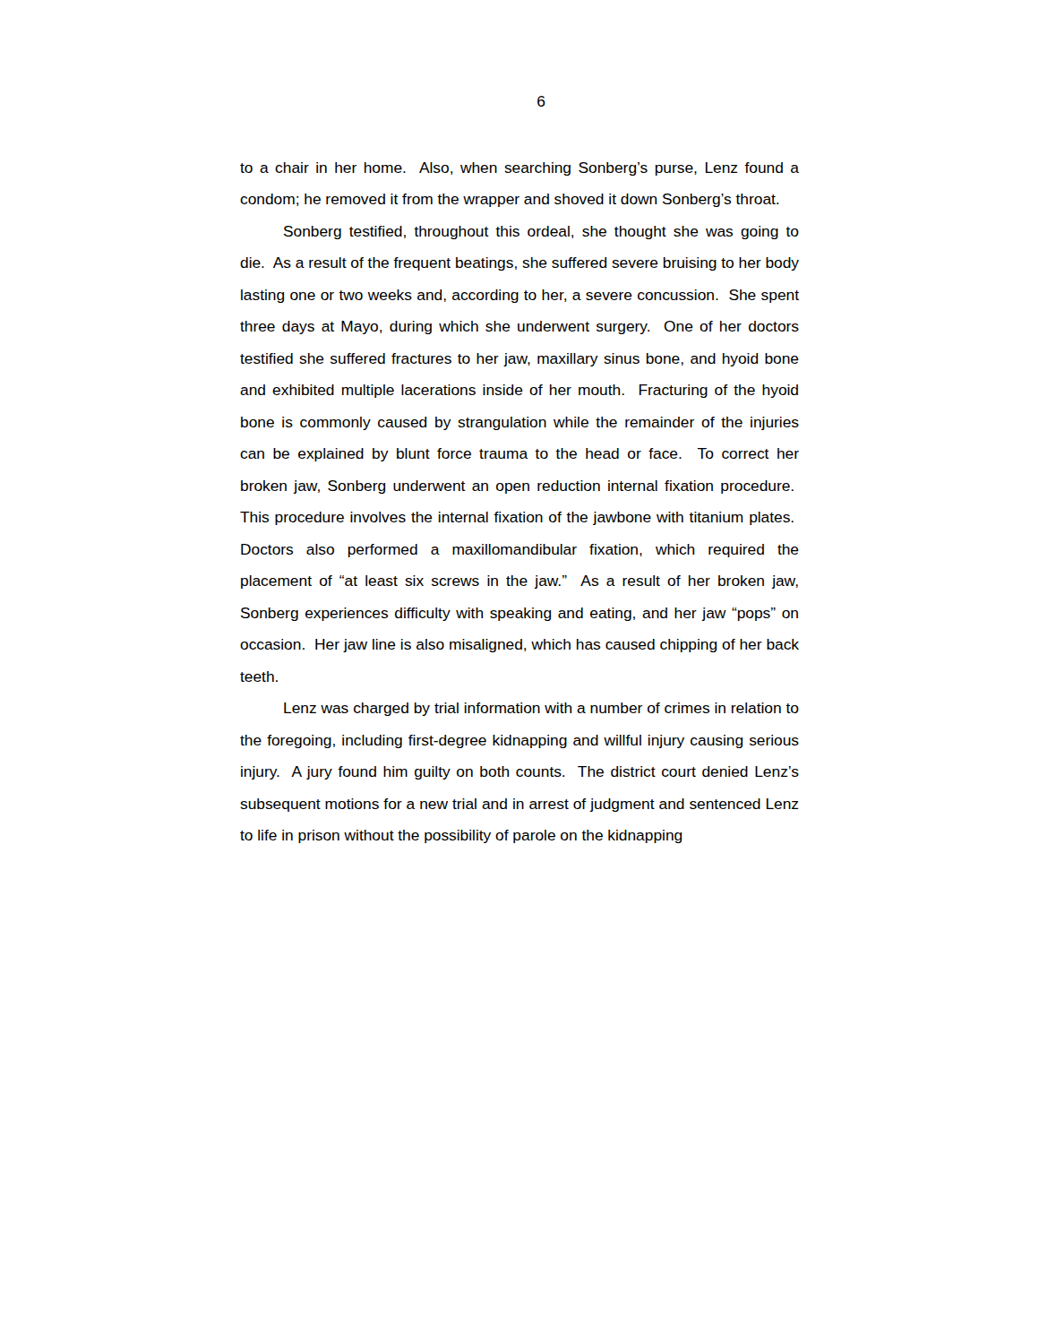6
to a chair in her home. Also, when searching Sonberg’s purse, Lenz found a condom; he removed it from the wrapper and shoved it down Sonberg’s throat.
Sonberg testified, throughout this ordeal, she thought she was going to die. As a result of the frequent beatings, she suffered severe bruising to her body lasting one or two weeks and, according to her, a severe concussion. She spent three days at Mayo, during which she underwent surgery. One of her doctors testified she suffered fractures to her jaw, maxillary sinus bone, and hyoid bone and exhibited multiple lacerations inside of her mouth. Fracturing of the hyoid bone is commonly caused by strangulation while the remainder of the injuries can be explained by blunt force trauma to the head or face. To correct her broken jaw, Sonberg underwent an open reduction internal fixation procedure. This procedure involves the internal fixation of the jawbone with titanium plates. Doctors also performed a maxillomandibular fixation, which required the placement of “at least six screws in the jaw.” As a result of her broken jaw, Sonberg experiences difficulty with speaking and eating, and her jaw “pops” on occasion. Her jaw line is also misaligned, which has caused chipping of her back teeth.
Lenz was charged by trial information with a number of crimes in relation to the foregoing, including first-degree kidnapping and willful injury causing serious injury. A jury found him guilty on both counts. The district court denied Lenz’s subsequent motions for a new trial and in arrest of judgment and sentenced Lenz to life in prison without the possibility of parole on the kidnapping